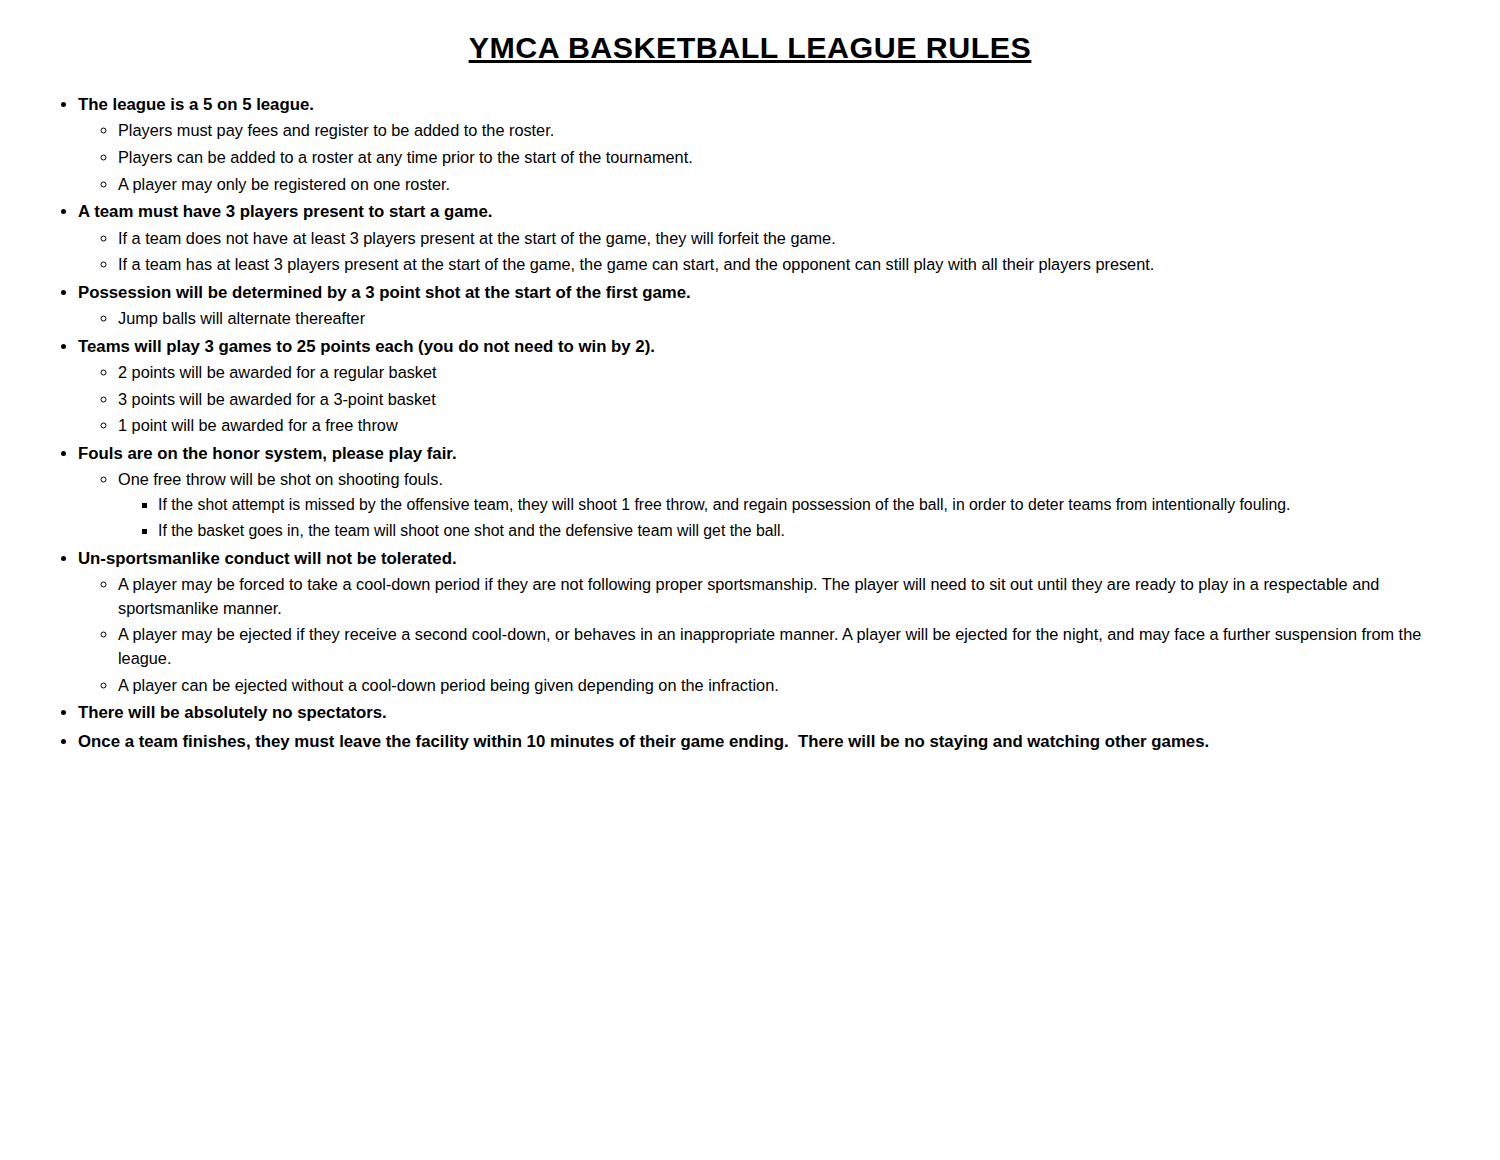YMCA BASKETBALL LEAGUE RULES
The league is a 5 on 5 league.
Players must pay fees and register to be added to the roster.
Players can be added to a roster at any time prior to the start of the tournament.
A player may only be registered on one roster.
A team must have 3 players present to start a game.
If a team does not have at least 3 players present at the start of the game, they will forfeit the game.
If a team has at least 3 players present at the start of the game, the game can start, and the opponent can still play with all their players present.
Possession will be determined by a 3 point shot at the start of the first game.
Jump balls will alternate thereafter
Teams will play 3 games to 25 points each (you do not need to win by 2).
2 points will be awarded for a regular basket
3 points will be awarded for a 3-point basket
1 point will be awarded for a free throw
Fouls are on the honor system, please play fair.
One free throw will be shot on shooting fouls.
If the shot attempt is missed by the offensive team, they will shoot 1 free throw, and regain possession of the ball, in order to deter teams from intentionally fouling.
If the basket goes in, the team will shoot one shot and the defensive team will get the ball.
Un-sportsmanlike conduct will not be tolerated.
A player may be forced to take a cool-down period if they are not following proper sportsmanship. The player will need to sit out until they are ready to play in a respectable and sportsmanlike manner.
A player may be ejected if they receive a second cool-down, or behaves in an inappropriate manner. A player will be ejected for the night, and may face a further suspension from the league.
A player can be ejected without a cool-down period being given depending on the infraction.
There will be absolutely no spectators.
Once a team finishes, they must leave the facility within 10 minutes of their game ending. There will be no staying and watching other games.